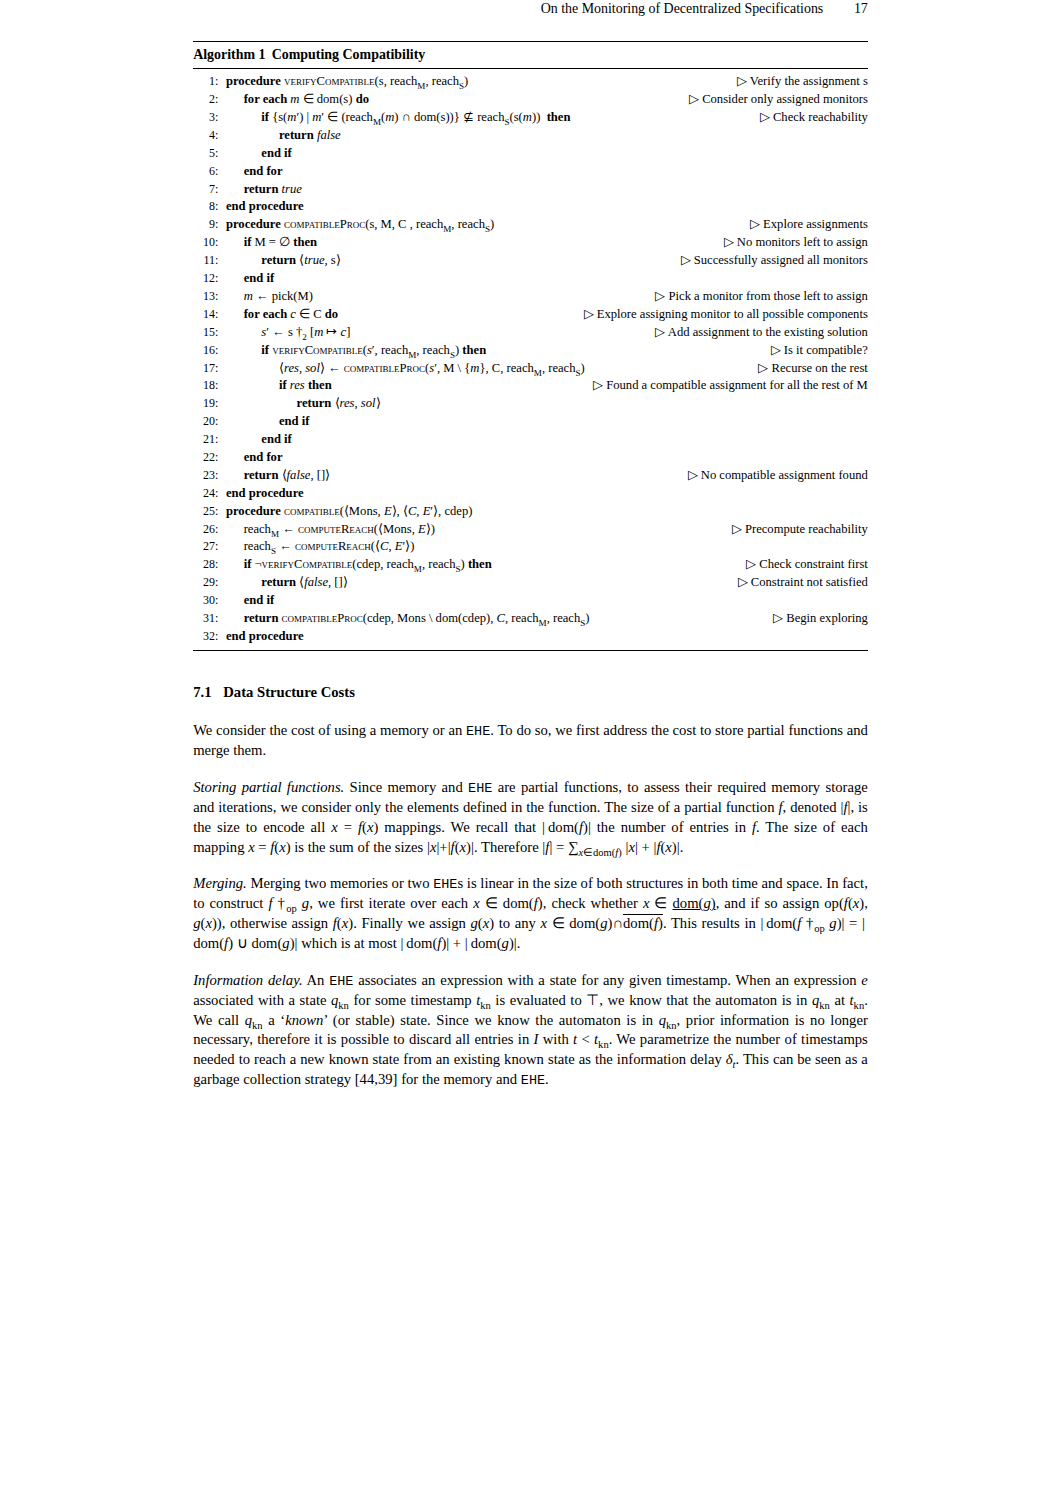On the Monitoring of Decentralized Specifications17
Algorithm 1 Computing Compatibility
Verify the assignment s procedure verifyCompatible(s, reachM, reachS)
Consider only assigned monitors for each m ∈ dom(s) do
Check reachability if {s(m′) | m′ ∈ (reachM(m) ∩ dom(s))} ⊈ reachS(s(m)) then
return false
end if
end for
return true
end procedure
Explore assignments procedure compatibleProc(s, M, C , reachM, reachS)
No monitors left to assign if M = ∅ then
Successfully assigned all monitors return ⟨true, s⟩
end if
Pick a monitor from those left to assign m ← pick(M)
Explore assigning monitor to all possible components for each c ∈ C do
Add assignment to the existing solution s′ ← s †2 [m ↦ c]
Is it compatible?if verifyCompatible(s′, reachM, reachS) then
Recurse on the rest⟨res, sol⟩ ← compatibleProc(s′, M \ {m}, C, reachM, reachS)
Found a compatible assignment for all the rest of M if res then
return ⟨res, sol⟩
end if
end if
end for
No compatible assignment found return ⟨false, []⟩
end procedure
procedure compatible(⟨Mons, E⟩, ⟨C, E′⟩, cdep)
Precompute reachabilityreachM ← computeReach(⟨Mons, E⟩)
reachS ← computeReach(⟨C, E′⟩)
Check constraint first if ¬verifyCompatible(cdep, reachM, reachS) then
Constraint not satisfied return ⟨false, []⟩
end if
Begin exploring return compatibleProc(cdep, Mons \ dom(cdep), C, reachM, reachS)
end procedure
7.1 Data Structure Costs
We consider the cost of using a memory or an EHE. To do so, we first address the cost to store partial functions and merge them.
Storing partial functions. Since memory and EHE are partial functions, to assess their required memory storage and iterations, we consider only the elements defined in the function. The size of a partial function f, denoted |f|, is the size to encode all x = f(x) mappings. We recall that | dom(f)| the number of entries in f. The size of each mapping x = f(x) is the sum of the sizes |x|+|f(x)|. Therefore |f| = ∑x∈dom(f) |x| + |f(x)|.
Merging. Merging two memories or two EHEs is linear in the size of both structures in both time and space. In fact, to construct f †op g, we first iterate over each x ∈ dom(f), check whether x ∈ dom(g), and if so assign op(f(x), g(x)), otherwise assign f(x). Finally we assign g(x) to any x ∈ dom(g)∩dom(f). This results in | dom(f †op g)| = | dom(f) ∪ dom(g)| which is at most | dom(f)| + | dom(g)|.
Information delay. An EHE associates an expression with a state for any given timestamp. When an expression e associated with a state qkn for some timestamp tkn is evaluated to ⊤, we know that the automaton is in qkn at tkn. We call qkn a ‘known’ (or stable) state. Since we know the automaton is in qkn, prior information is no longer necessary, therefore it is possible to discard all entries in I with t < tkn. We parametrize the number of timestamps needed to reach a new known state from an existing known state as the information delay δt. This can be seen as a garbage collection strategy [44,39] for the memory and EHE.